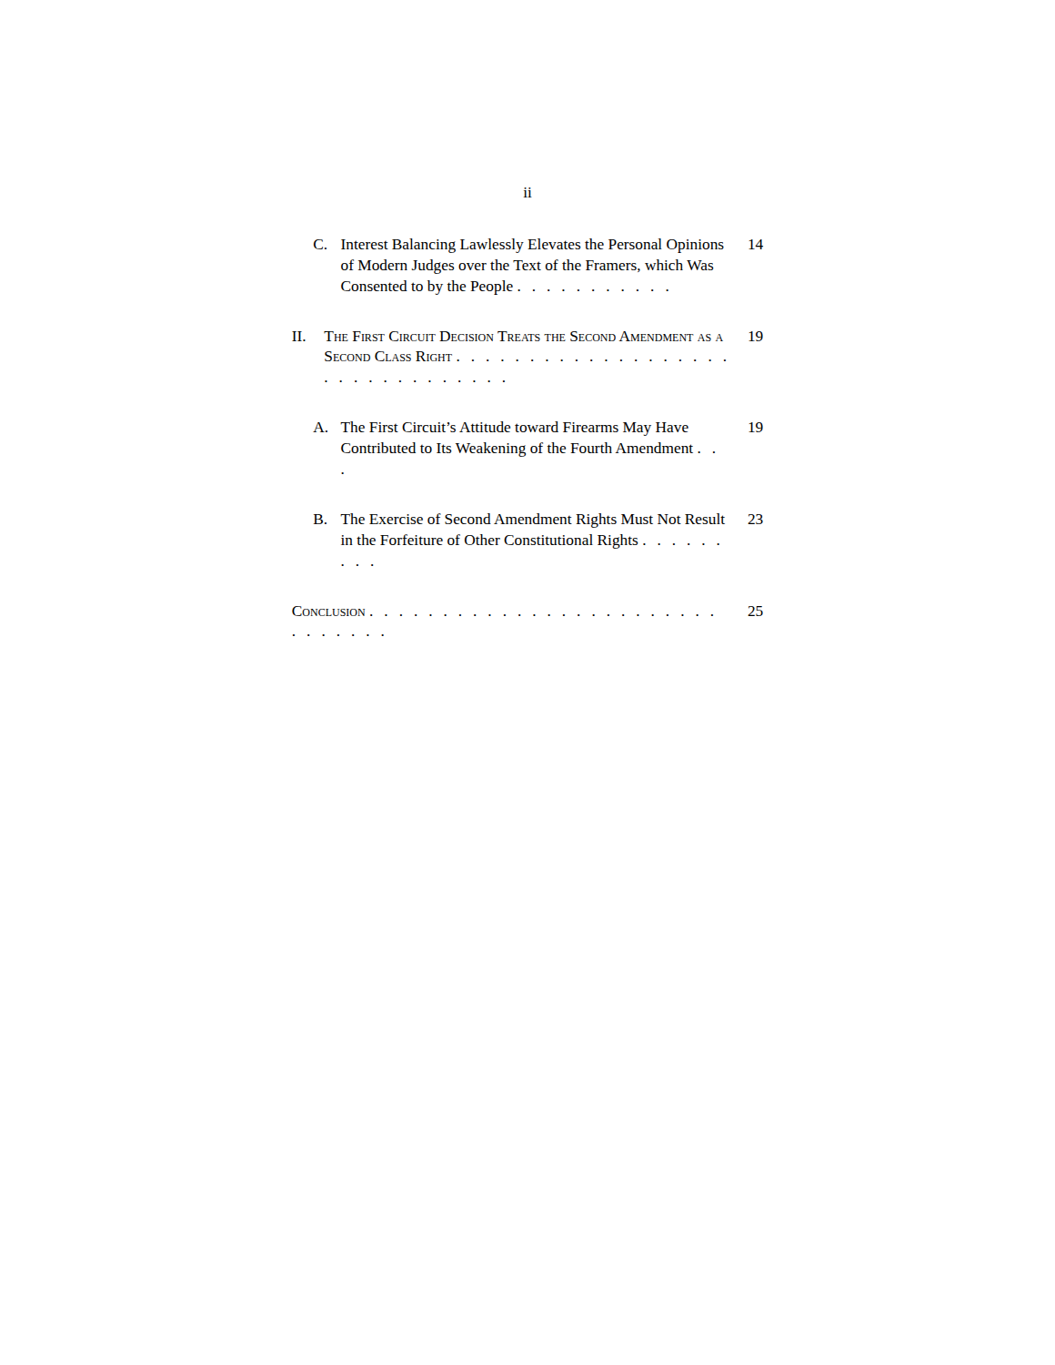ii
C.
Interest Balancing Lawlessly Elevates the Personal Opinions of Modern Judges over the Text of the Framers, which Was Consented to by the People . . . . . . . . . . .
14
II.
The First Circuit Decision Treats the Second Amendment as a Second Class Right . . . . . . . . . . . . . . . . . . . . . . . . . . . . . . . .
19
A.
The First Circuit’s Attitude toward Firearms May Have Contributed to Its Weakening of the Fourth Amendment . . .
19
B.
The Exercise of Second Amendment Rights Must Not Result in the Forfeiture of Other Constitutional Rights . . . . . . . . .
23
Conclusion . . . . . . . . . . . . . . . . . . . . . . . . . . . . . . .
25